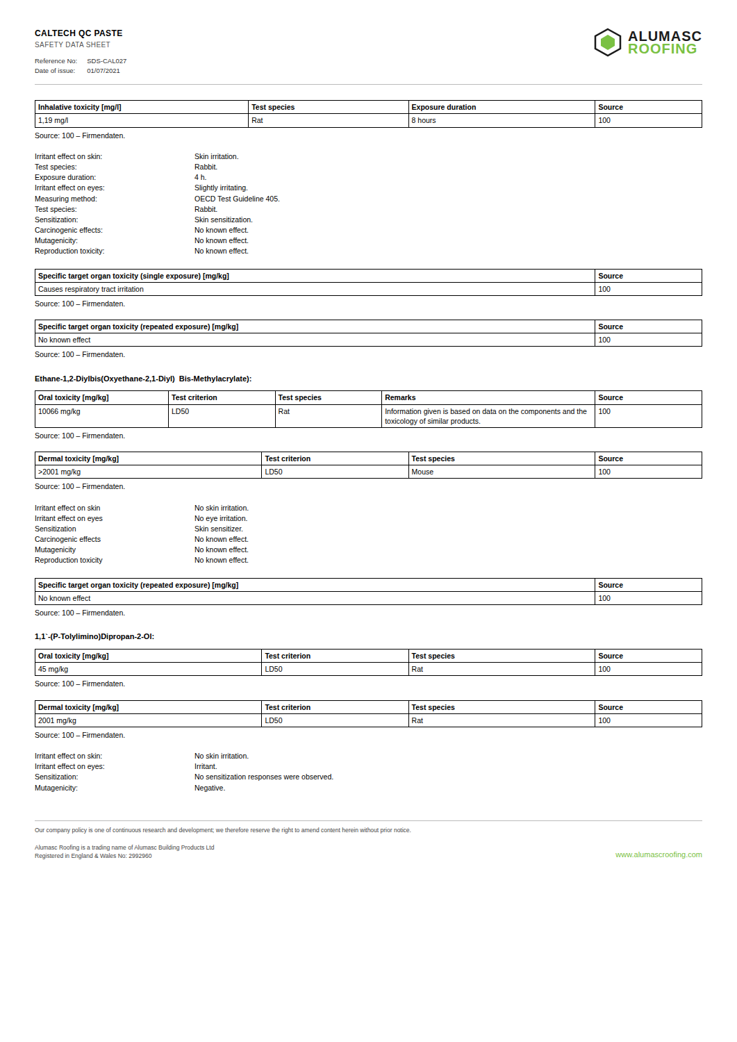CALTECH QC PASTE
SAFETY DATA SHEET
| Reference No: | SDS-CAL027 |
| Date of issue: | 01/07/2021 |
ALUMASC ROOFING
| Inhalative toxicity [mg/l] | Test species | Exposure duration | Source |
| --- | --- | --- | --- |
| 1,19 mg/l | Rat | 8 hours | 100 |
Source: 100 – Firmendaten.
Irritant effect on skin:
Skin irritation.
Test species:
Rabbit.
Exposure duration:
4 h.
Irritant effect on eyes:
Slightly irritating.
Measuring method:
OECD Test Guideline 405.
Test species:
Rabbit.
Sensitization:
Skin sensitization.
Carcinogenic effects:
No known effect.
Mutagenicity:
No known effect.
Reproduction toxicity:
No known effect.
| Specific target organ toxicity (single exposure) [mg/kg] | Source |
| --- | --- |
| Causes respiratory tract irritation | 100 |
Source: 100 – Firmendaten.
| Specific target organ toxicity (repeated exposure) [mg/kg] | Source |
| --- | --- |
| No known effect | 100 |
Source: 100 – Firmendaten.
Ethane-1,2-Diylbis(Oxyethane-2,1-Diyl) Bis-Methylacrylate):
| Oral toxicity [mg/kg] | Test criterion | Test species | Remarks | Source |
| --- | --- | --- | --- | --- |
| 10066 mg/kg | LD50 | Rat | Information given is based on data on the components and the toxicology of similar products. | 100 |
Source: 100 – Firmendaten.
| Dermal toxicity [mg/kg] | Test criterion | Test species | Source |
| --- | --- | --- | --- |
| >2001 mg/kg | LD50 | Mouse | 100 |
Source: 100 – Firmendaten.
Irritant effect on skin
No skin irritation.
Irritant effect on eyes
No eye irritation.
Sensitization
Skin sensitizer.
Carcinogenic effects
No known effect.
Mutagenicity
No known effect.
Reproduction toxicity
No known effect.
| Specific target organ toxicity (repeated exposure) [mg/kg] | Source |
| --- | --- |
| No known effect | 100 |
Source: 100 – Firmendaten.
1,1`-(P-Tolylimino)Dipropan-2-Ol:
| Oral toxicity [mg/kg] | Test criterion | Test species | Source |
| --- | --- | --- | --- |
| 45 mg/kg | LD50 | Rat | 100 |
Source: 100 – Firmendaten.
| Dermal toxicity [mg/kg] | Test criterion | Test species | Source |
| --- | --- | --- | --- |
| 2001 mg/kg | LD50 | Rat | 100 |
Source: 100 – Firmendaten.
Irritant effect on skin:
No skin irritation.
Irritant effect on eyes:
Irritant.
Sensitization:
No sensitization responses were observed.
Mutagenicity:
Negative.
Our company policy is one of continuous research and development; we therefore reserve the right to amend content herein without prior notice.
Alumasc Roofing is a trading name of Alumasc Building Products Ltd
Registered in England & Wales No: 2992960
www.alumascroofing.com